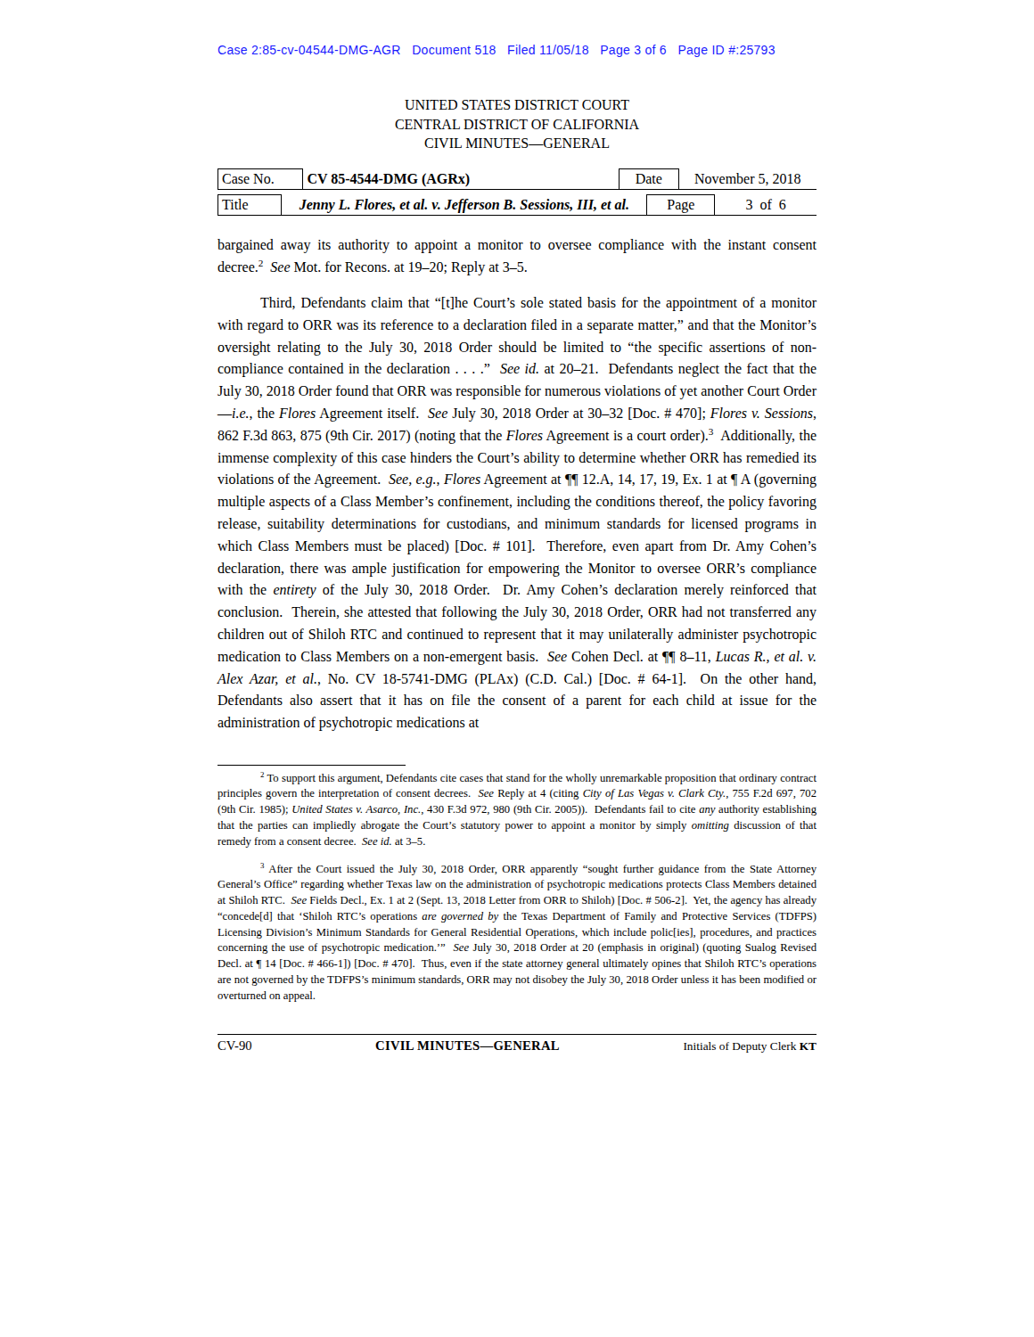Case 2:85-cv-04544-DMG-AGR Document 518 Filed 11/05/18 Page 3 of 6 Page ID #:25793
UNITED STATES DISTRICT COURT
CENTRAL DISTRICT OF CALIFORNIA
CIVIL MINUTES—GENERAL
| Case No. | CV 85-4544-DMG (AGRx) | Date | November 5, 2018 |
| Title | Jenny L. Flores, et al. v. Jefferson B. Sessions, III, et al. | Page | 3 of 6 |
bargained away its authority to appoint a monitor to oversee compliance with the instant consent decree.2 See Mot. for Recons. at 19–20; Reply at 3–5.
Third, Defendants claim that “[t]he Court’s sole stated basis for the appointment of a monitor with regard to ORR was its reference to a declaration filed in a separate matter,” and that the Monitor’s oversight relating to the July 30, 2018 Order should be limited to “the specific assertions of non-compliance contained in the declaration . . . .” See id. at 20–21. Defendants neglect the fact that the July 30, 2018 Order found that ORR was responsible for numerous violations of yet another Court Order—i.e., the Flores Agreement itself. See July 30, 2018 Order at 30–32 [Doc. # 470]; Flores v. Sessions, 862 F.3d 863, 875 (9th Cir. 2017) (noting that the Flores Agreement is a court order).3 Additionally, the immense complexity of this case hinders the Court’s ability to determine whether ORR has remedied its violations of the Agreement. See, e.g., Flores Agreement at ¶¶ 12.A, 14, 17, 19, Ex. 1 at ¶ A (governing multiple aspects of a Class Member’s confinement, including the conditions thereof, the policy favoring release, suitability determinations for custodians, and minimum standards for licensed programs in which Class Members must be placed) [Doc. # 101]. Therefore, even apart from Dr. Amy Cohen’s declaration, there was ample justification for empowering the Monitor to oversee ORR’s compliance with the entirety of the July 30, 2018 Order. Dr. Amy Cohen’s declaration merely reinforced that conclusion. Therein, she attested that following the July 30, 2018 Order, ORR had not transferred any children out of Shiloh RTC and continued to represent that it may unilaterally administer psychotropic medication to Class Members on a non-emergent basis. See Cohen Decl. at ¶¶ 8–11, Lucas R., et al. v. Alex Azar, et al., No. CV 18-5741-DMG (PLAx) (C.D. Cal.) [Doc. # 64-1]. On the other hand, Defendants also assert that it has on file the consent of a parent for each child at issue for the administration of psychotropic medications at
2 To support this argument, Defendants cite cases that stand for the wholly unremarkable proposition that ordinary contract principles govern the interpretation of consent decrees. See Reply at 4 (citing City of Las Vegas v. Clark Cty., 755 F.2d 697, 702 (9th Cir. 1985); United States v. Asarco, Inc., 430 F.3d 972, 980 (9th Cir. 2005)). Defendants fail to cite any authority establishing that the parties can impliedly abrogate the Court’s statutory power to appoint a monitor by simply omitting discussion of that remedy from a consent decree. See id. at 3–5.
3 After the Court issued the July 30, 2018 Order, ORR apparently “sought further guidance from the State Attorney General’s Office” regarding whether Texas law on the administration of psychotropic medications protects Class Members detained at Shiloh RTC. See Fields Decl., Ex. 1 at 2 (Sept. 13, 2018 Letter from ORR to Shiloh) [Doc. # 506-2]. Yet, the agency has already “concede[d] that ‘Shiloh RTC’s operations are governed by the Texas Department of Family and Protective Services (TDFPS) Licensing Division’s Minimum Standards for General Residential Operations, which include polic[ies], procedures, and practices concerning the use of psychotropic medication.’” See July 30, 2018 Order at 20 (emphasis in original) (quoting Sualog Revised Decl. at ¶ 14 [Doc. # 466-1]) [Doc. # 470]. Thus, even if the state attorney general ultimately opines that Shiloh RTC’s operations are not governed by the TDFPS’s minimum standards, ORR may not disobey the July 30, 2018 Order unless it has been modified or overturned on appeal.
CV-90
CIVIL MINUTES—GENERAL
Initials of Deputy Clerk KT